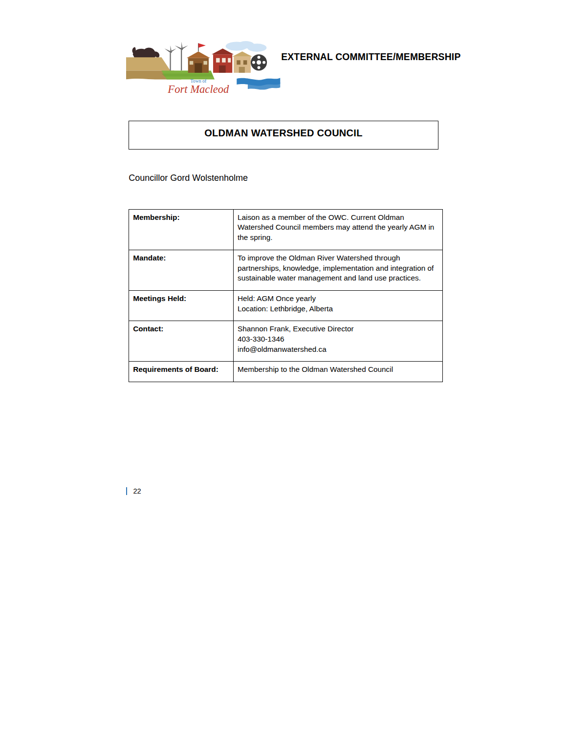Town of Fort Macleod
EXTERNAL COMMITTEE/MEMBERSHIP
OLDMAN WATERSHED COUNCIL
Councillor Gord Wolstenholme
| Membership: | Laison as a member of the OWC. Current Oldman Watershed Council members may attend the yearly AGM in the spring. |
| Mandate: | To improve the Oldman River Watershed through partnerships, knowledge, implementation and integration of sustainable water management and land use practices. |
| Meetings Held: | Held: AGM Once yearly Location: Lethbridge, Alberta |
| Contact: | Shannon Frank, Executive Director 403-330-1346 info@oldmanwatershed.ca |
| Requirements of Board: | Membership to the Oldman Watershed Council |
22